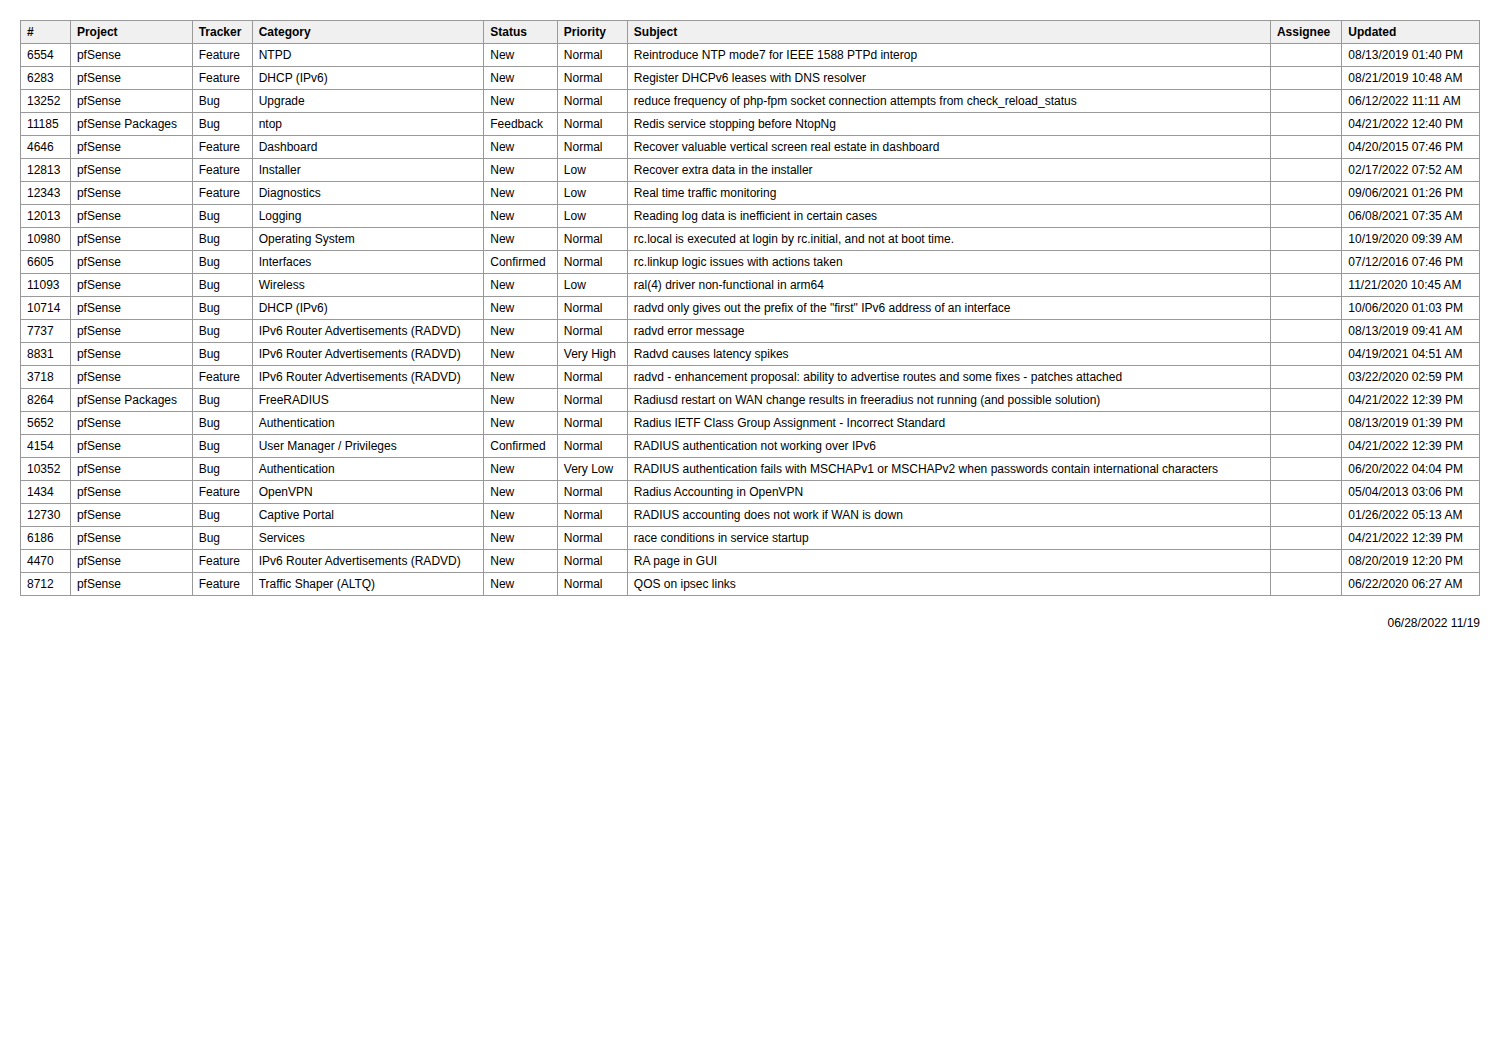| # | Project | Tracker | Category | Status | Priority | Subject | Assignee | Updated |
| --- | --- | --- | --- | --- | --- | --- | --- | --- |
| 6554 | pfSense | Feature | NTPD | New | Normal | Reintroduce NTP mode7 for IEEE 1588 PTPd interop | | 08/13/2019 01:40 PM |
| 6283 | pfSense | Feature | DHCP (IPv6) | New | Normal | Register DHCPv6 leases with DNS resolver | | 08/21/2019 10:48 AM |
| 13252 | pfSense | Bug | Upgrade | New | Normal | reduce frequency of php-fpm socket connection attempts from check_reload_status | | 06/12/2022 11:11 AM |
| 11185 | pfSense Packages | Bug | ntop | Feedback | Normal | Redis service stopping before NtopNg | | 04/21/2022 12:40 PM |
| 4646 | pfSense | Feature | Dashboard | New | Normal | Recover valuable vertical screen real estate in dashboard | | 04/20/2015 07:46 PM |
| 12813 | pfSense | Feature | Installer | New | Low | Recover extra data in the installer | | 02/17/2022 07:52 AM |
| 12343 | pfSense | Feature | Diagnostics | New | Low | Real time traffic monitoring | | 09/06/2021 01:26 PM |
| 12013 | pfSense | Bug | Logging | New | Low | Reading log data is inefficient in certain cases | | 06/08/2021 07:35 AM |
| 10980 | pfSense | Bug | Operating System | New | Normal | rc.local is executed at login by rc.initial, and not at boot time. | | 10/19/2020 09:39 AM |
| 6605 | pfSense | Bug | Interfaces | Confirmed | Normal | rc.linkup logic issues with actions taken | | 07/12/2016 07:46 PM |
| 11093 | pfSense | Bug | Wireless | New | Low | ral(4) driver non-functional in arm64 | | 11/21/2020 10:45 AM |
| 10714 | pfSense | Bug | DHCP (IPv6) | New | Normal | radvd only gives out the prefix of the "first" IPv6 address of an interface | | 10/06/2020 01:03 PM |
| 7737 | pfSense | Bug | IPv6 Router Advertisements (RADVD) | New | Normal | radvd error message | | 08/13/2019 09:41 AM |
| 8831 | pfSense | Bug | IPv6 Router Advertisements (RADVD) | New | Very High | Radvd causes latency spikes | | 04/19/2021 04:51 AM |
| 3718 | pfSense | Feature | IPv6 Router Advertisements (RADVD) | New | Normal | radvd - enhancement proposal: ability to advertise routes and some fixes - patches attached | | 03/22/2020 02:59 PM |
| 8264 | pfSense Packages | Bug | FreeRADIUS | New | Normal | Radiusd restart on WAN change results in freeradius not running (and possible solution) | | 04/21/2022 12:39 PM |
| 5652 | pfSense | Bug | Authentication | New | Normal | Radius IETF Class Group Assignment - Incorrect Standard | | 08/13/2019 01:39 PM |
| 4154 | pfSense | Bug | User Manager / Privileges | Confirmed | Normal | RADIUS authentication not working over IPv6 | | 04/21/2022 12:39 PM |
| 10352 | pfSense | Bug | Authentication | New | Very Low | RADIUS authentication fails with MSCHAPv1 or MSCHAPv2 when passwords contain international characters | | 06/20/2022 04:04 PM |
| 1434 | pfSense | Feature | OpenVPN | New | Normal | Radius Accounting in OpenVPN | | 05/04/2013 03:06 PM |
| 12730 | pfSense | Bug | Captive Portal | New | Normal | RADIUS accounting does not work if WAN is down | | 01/26/2022 05:13 AM |
| 6186 | pfSense | Bug | Services | New | Normal | race conditions in service startup | | 04/21/2022 12:39 PM |
| 4470 | pfSense | Feature | IPv6 Router Advertisements (RADVD) | New | Normal | RA page in GUI | | 08/20/2019 12:20 PM |
| 8712 | pfSense | Feature | Traffic Shaper (ALTQ) | New | Normal | QOS on ipsec links | | 06/22/2020 06:27 AM |
06/28/2022 11/19